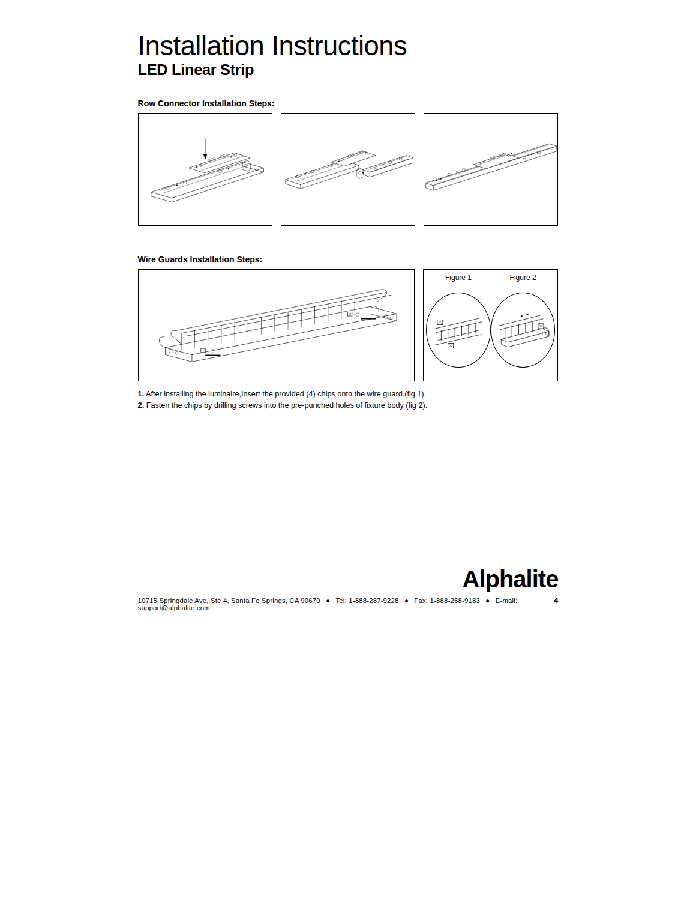Installation Instructions
LED Linear Strip
Row Connector Installation Steps:
Wire Guards Installation Steps:
Figure 1 Figure 2
1. After installing the luminaire,Insert the provided (4) chips onto the wire guard.(fig 1).
2. Fasten the chips by drilling screws into the pre-punched holes of fixture body (fig 2).
Alphalite
10715 Springdale Ave, Ste 4, Santa Fe Springs, CA 90670 ● Tel: 1-888-287-9228 ● Fax: 1-888-258-9183 ● E-mail: support@alphalite.com
4